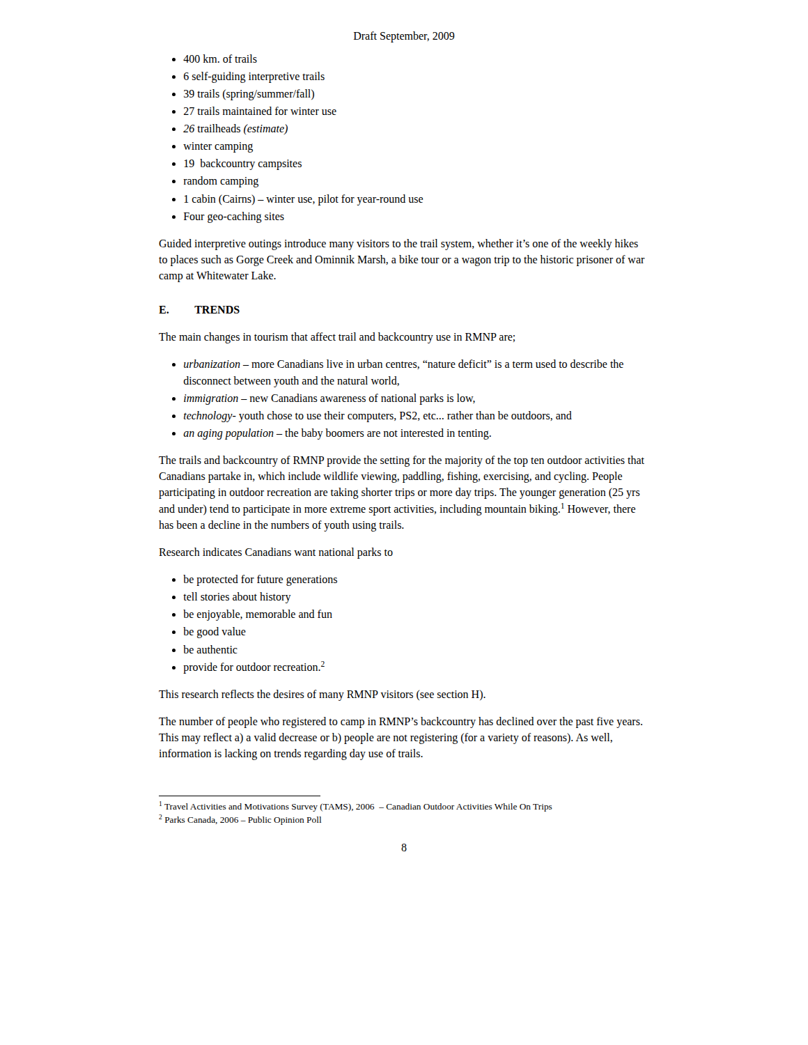Draft September, 2009
400 km. of trails
6 self-guiding interpretive trails
39 trails (spring/summer/fall)
27 trails maintained for winter use
26 trailheads (estimate)
winter camping
19 backcountry campsites
random camping
1 cabin (Cairns) – winter use, pilot for year-round use
Four geo-caching sites
Guided interpretive outings introduce many visitors to the trail system, whether it’s one of the weekly hikes to places such as Gorge Creek and Ominnik Marsh, a bike tour or a wagon trip to the historic prisoner of war camp at Whitewater Lake.
E. TRENDS
The main changes in tourism that affect trail and backcountry use in RMNP are;
urbanization – more Canadians live in urban centres, “nature deficit” is a term used to describe the disconnect between youth and the natural world,
immigration – new Canadians awareness of national parks is low,
technology- youth chose to use their computers, PS2, etc... rather than be outdoors, and
an aging population – the baby boomers are not interested in tenting.
The trails and backcountry of RMNP provide the setting for the majority of the top ten outdoor activities that Canadians partake in, which include wildlife viewing, paddling, fishing, exercising, and cycling. People participating in outdoor recreation are taking shorter trips or more day trips. The younger generation (25 yrs and under) tend to participate in more extreme sport activities, including mountain biking.1 However, there has been a decline in the numbers of youth using trails.
Research indicates Canadians want national parks to
be protected for future generations
tell stories about history
be enjoyable, memorable and fun
be good value
be authentic
provide for outdoor recreation.2
This research reflects the desires of many RMNP visitors (see section H).
The number of people who registered to camp in RMNP’s backcountry has declined over the past five years. This may reflect a) a valid decrease or b) people are not registering (for a variety of reasons). As well, information is lacking on trends regarding day use of trails.
1 Travel Activities and Motivations Survey (TAMS), 2006 – Canadian Outdoor Activities While On Trips
2 Parks Canada, 2006 – Public Opinion Poll
8